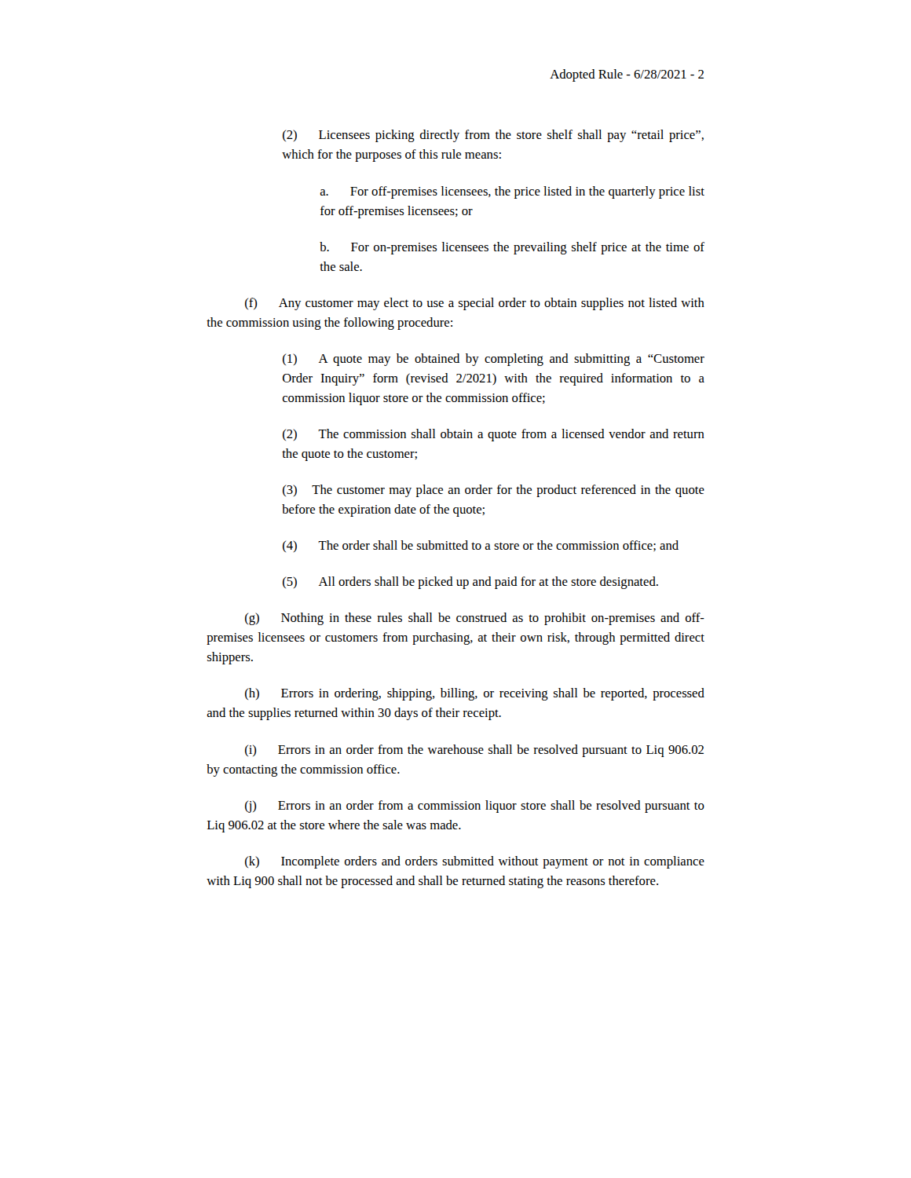Adopted Rule - 6/28/2021 - 2
(2) Licensees picking directly from the store shelf shall pay “retail price”, which for the purposes of this rule means:
a. For off-premises licensees, the price listed in the quarterly price list for off-premises licensees; or
b. For on-premises licensees the prevailing shelf price at the time of the sale.
(f) Any customer may elect to use a special order to obtain supplies not listed with the commission using the following procedure:
(1) A quote may be obtained by completing and submitting a “Customer Order Inquiry” form (revised 2/2021) with the required information to a commission liquor store or the commission office;
(2) The commission shall obtain a quote from a licensed vendor and return the quote to the customer;
(3) The customer may place an order for the product referenced in the quote before the expiration date of the quote;
(4) The order shall be submitted to a store or the commission office; and
(5) All orders shall be picked up and paid for at the store designated.
(g) Nothing in these rules shall be construed as to prohibit on-premises and off-premises licensees or customers from purchasing, at their own risk, through permitted direct shippers.
(h) Errors in ordering, shipping, billing, or receiving shall be reported, processed and the supplies returned within 30 days of their receipt.
(i) Errors in an order from the warehouse shall be resolved pursuant to Liq 906.02 by contacting the commission office.
(j) Errors in an order from a commission liquor store shall be resolved pursuant to Liq 906.02 at the store where the sale was made.
(k) Incomplete orders and orders submitted without payment or not in compliance with Liq 900 shall not be processed and shall be returned stating the reasons therefore.